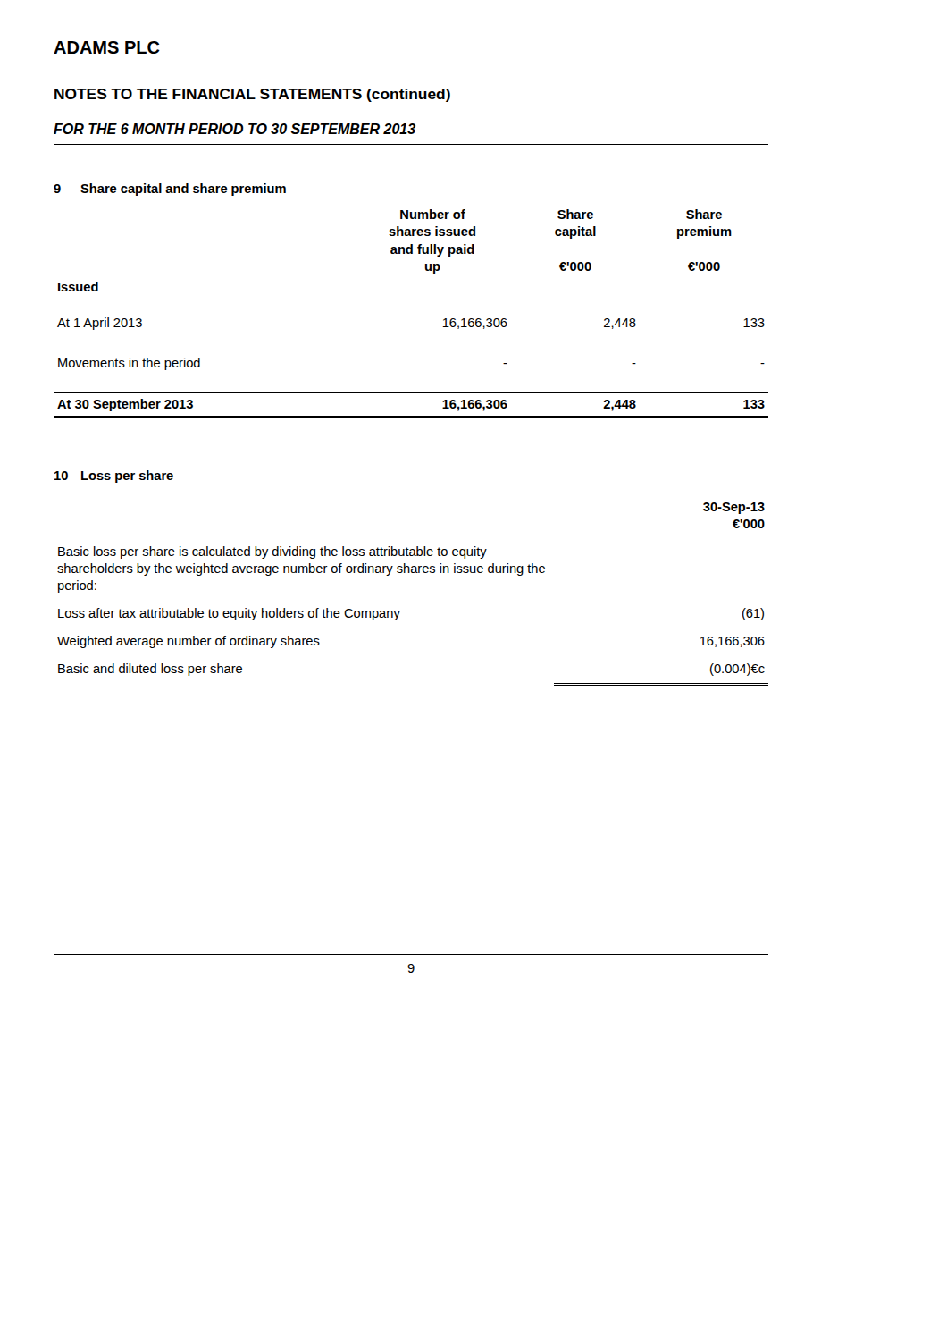ADAMS PLC
NOTES TO THE FINANCIAL STATEMENTS (continued)
FOR THE 6 MONTH PERIOD TO 30 SEPTEMBER 2013
9 Share capital and share premium
| | Number of shares issued and fully paid up | Share capital €'000 | Share premium €'000 |
| --- | --- | --- | --- |
| Issued | | | |
| At 1 April 2013 | 16,166,306 | 2,448 | 133 |
| Movements in the period | - | - | - |
| At 30 September 2013 | 16,166,306 | 2,448 | 133 |
10 Loss per share
| | 30-Sep-13 €'000 |
| Basic loss per share is calculated by dividing the loss attributable to equity shareholders by the weighted average number of ordinary shares in issue during the period: | |
| Loss after tax attributable to equity holders of the Company | (61) |
| Weighted average number of ordinary shares | 16,166,306 |
| Basic and diluted loss per share | (0.004)€c |
9